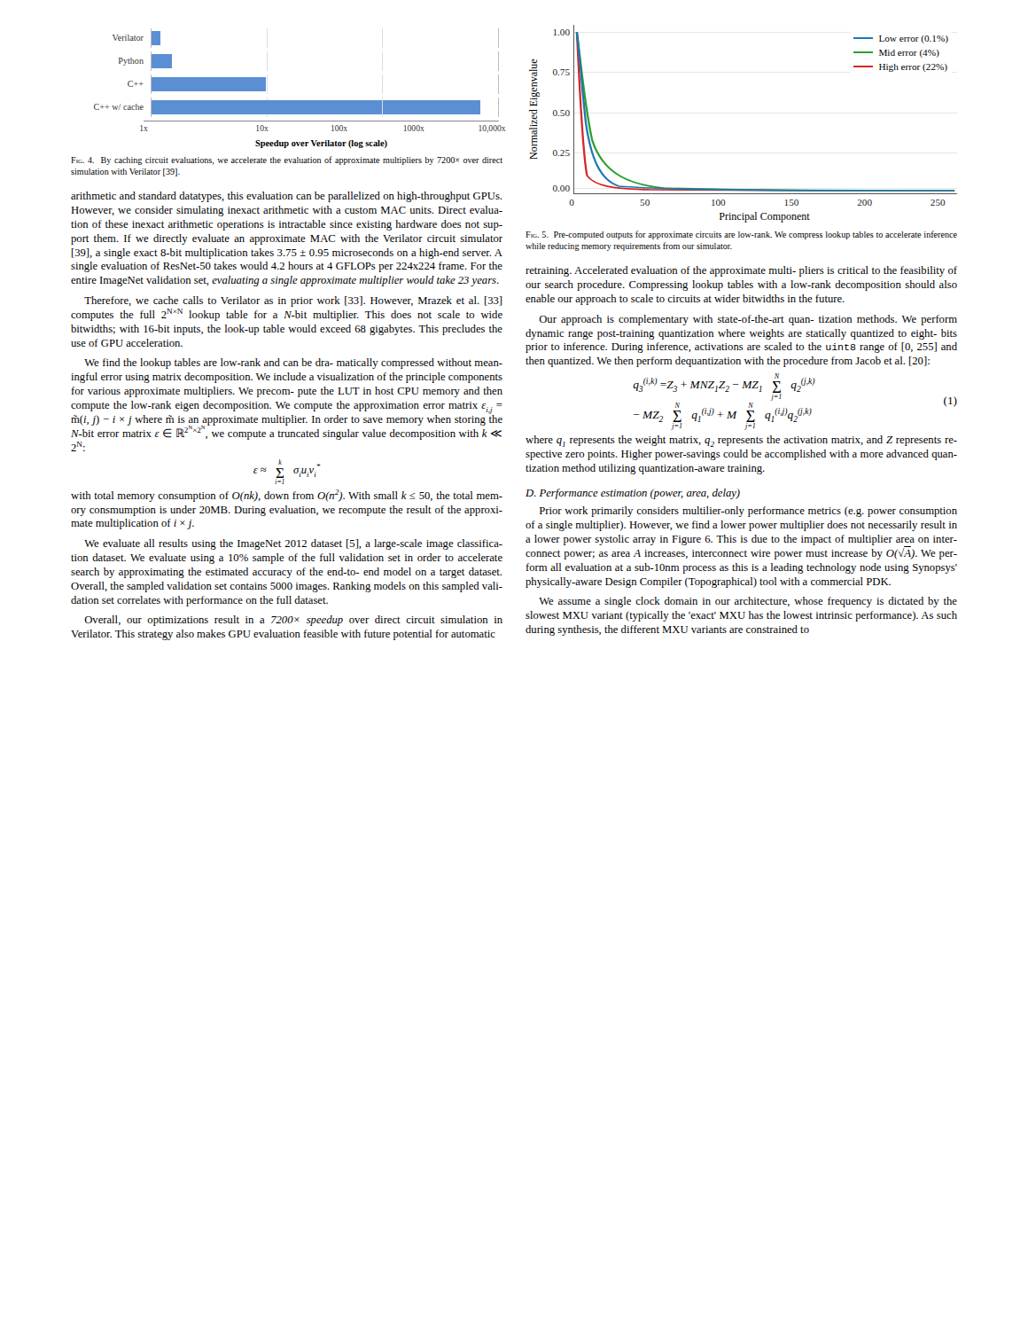Verilator
Python
C++
C++ w/ cache
1x 10x 100x 1000x 10,000x
Speedup over Verilator (log scale)
Fig. 4. By caching circuit evaluations, we accelerate the evaluation of approximate multipliers by 7200× over direct simulation with Verilator [39].
arithmetic and standard datatypes, this evaluation can be parallelized on high-throughput GPUs. However, we consider simulating inexact arithmetic with a custom MAC units. Direct evaluation of these inexact arithmetic operations is intractable since existing hardware does not support them. If we directly evaluate an approximate MAC with the Verilator circuit simulator [39], a single exact 8-bit multiplication takes 3.75 ± 0.95 microseconds on a high-end server. A single evaluation of ResNet-50 takes would 4.2 hours at 4 GFLOPs per 224x224 frame. For the entire ImageNet validation set, evaluating a single approximate multiplier would take 23 years.
Therefore, we cache calls to Verilator as in prior work [33]. However, Mrazek et al. [33] computes the full 2N×N lookup table for a N-bit multiplier. This does not scale to wide bitwidths; with 16-bit inputs, the look-up table would exceed 68 gigabytes. This precludes the use of GPU acceleration.
We find the lookup tables are low-rank and can be dra- matically compressed without meaningful error using matrix decomposition. We include a visualization of the principle components for various approximate multipliers. We precom- pute the LUT in host CPU memory and then compute the low-rank eigen decomposition. We compute the approximation error matrix εi,j = m̃(i, j) − i × j where m̃ is an approximate multiplier. In order to save memory when storing the N-bit error matrix ε ∈ ℝ2N×2N, we compute a truncated singular value decomposition with k ≪ 2N:
ε ≈ Σki=1 σiuivi*
with total memory consumption of O(nk), down from O(n2). With small k ≤ 50, the total memory consmumption is under 20MB. During evaluation, we recompute the result of the approximate multiplication of i × j.
We evaluate all results using the ImageNet 2012 dataset [5], a large-scale image classification dataset. We evaluate using a 10% sample of the full validation set in order to accelerate search by approximating the estimated accuracy of the end-to- end model on a target dataset. Overall, the sampled validation set contains 5000 images. Ranking models on this sampled validation set correlates with performance on the full dataset.
Overall, our optimizations result in a 7200× speedup over direct circuit simulation in Verilator. This strategy also makes GPU evaluation feasible with future potential for automatic
Normalized Eigenvalue
1.00 0.75 0.50 0.25 0.00
Low error (0.1%)
Mid error (4%)
High error (22%)
0 50 100 150 200 250
Principal Component
Fig. 5. Pre-computed outputs for approximate circuits are low-rank. We compress lookup tables to accelerate inference while reducing memory requirements from our simulator.
retraining. Accelerated evaluation of the approximate multi- pliers is critical to the feasibility of our search procedure. Compressing lookup tables with a low-rank decomposition should also enable our approach to scale to circuits at wider bitwidths in the future.
Our approach is complementary with state-of-the-art quan- tization methods. We perform dynamic range post-training quantization where weights are statically quantized to eight- bits prior to inference. During inference, activations are scaled to the uint8 range of [0, 255] and then quantized. We then perform dequantization with the procedure from Jacob et al. [20]:
q3(i,k) =Z3 + MNZ1Z2 − MZ1 ΣNj=1 q2(j,k)
− MZ2 ΣNj=1 q1(i,j) + M ΣNj=1 q1(i,j)q2(j,k)
(1)
where q1 represents the weight matrix, q2 represents the activation matrix, and Z represents respective zero points. Higher power-savings could be accomplished with a more advanced quantization method utilizing quantization-aware training.
D. Performance estimation (power, area, delay)
Prior work primarily considers multilier-only performance metrics (e.g. power consumption of a single multiplier). However, we find a lower power multiplier does not necessarily result in a lower power systolic array in Figure 6. This is due to the impact of multiplier area on interconnect power; as area A increases, interconnect wire power must increase by O(√A). We perform all evaluation at a sub-10nm process as this is a leading technology node using Synopsys' physically-aware Design Compiler (Topographical) tool with a commercial PDK.
We assume a single clock domain in our architecture, whose frequency is dictated by the slowest MXU variant (typically the 'exact' MXU has the lowest intrinsic performance). As such during synthesis, the different MXU variants are constrained to